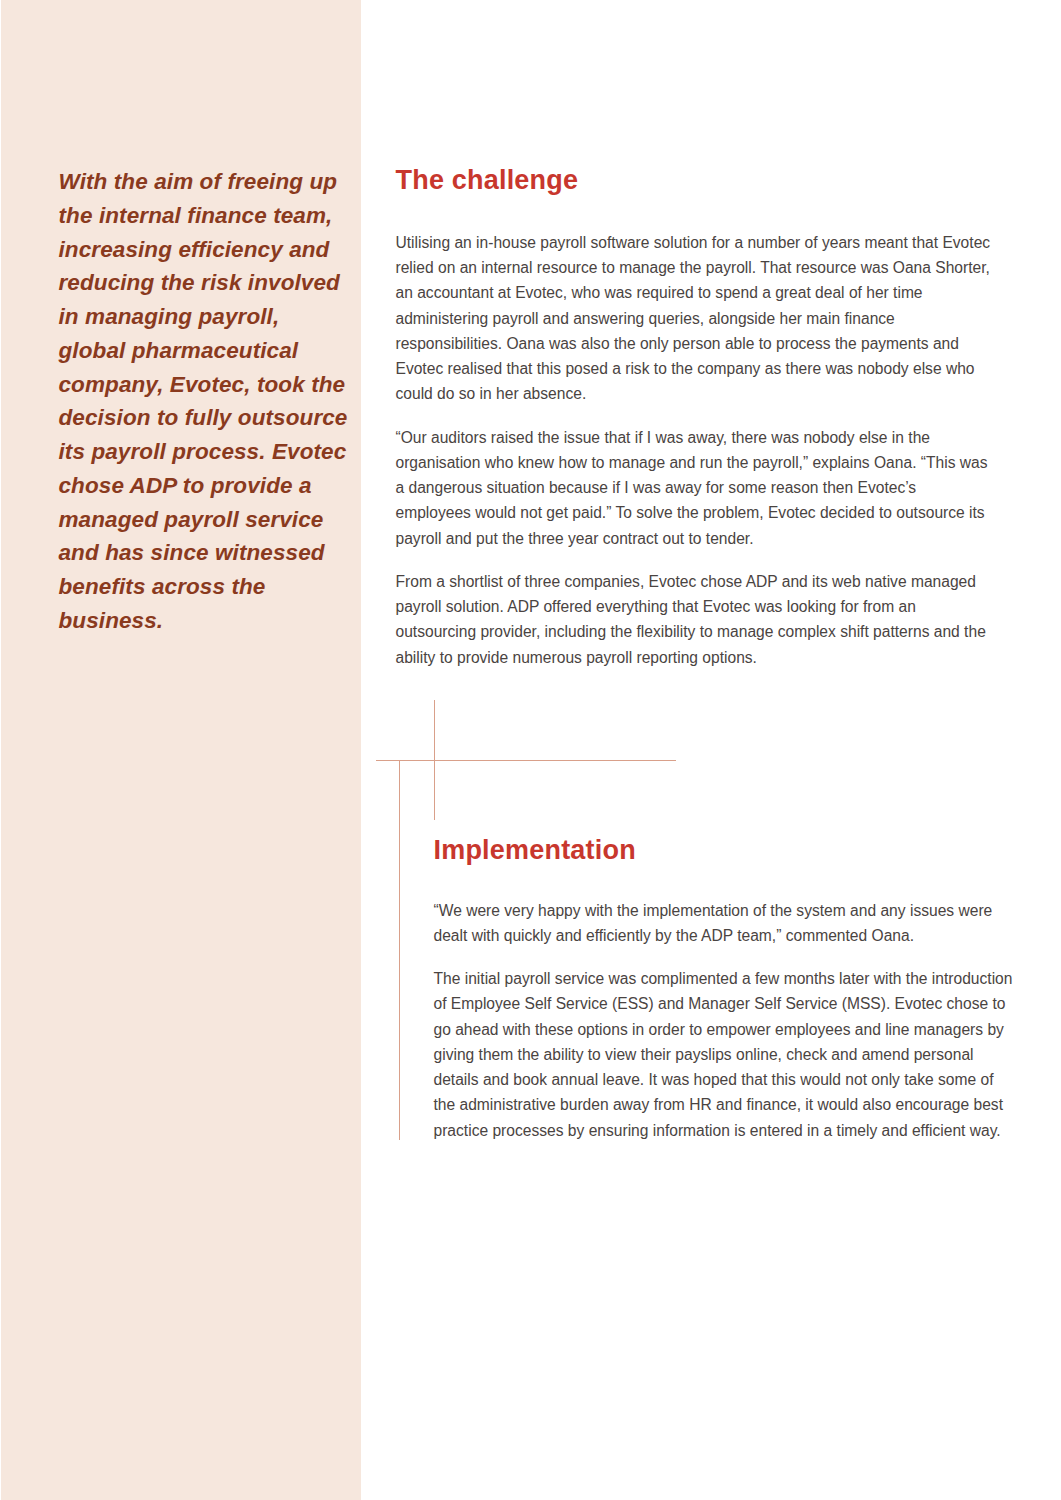With the aim of freeing up the internal finance team, increasing efficiency and reducing the risk involved in managing payroll, global pharmaceutical company, Evotec, took the decision to fully outsource its payroll process. Evotec chose ADP to provide a managed payroll service and has since witnessed benefits across the business.
The challenge
Utilising an in-house payroll software solution for a number of years meant that Evotec relied on an internal resource to manage the payroll. That resource was Oana Shorter, an accountant at Evotec, who was required to spend a great deal of her time administering payroll and answering queries, alongside her main finance responsibilities. Oana was also the only person able to process the payments and Evotec realised that this posed a risk to the company as there was nobody else who could do so in her absence.
“Our auditors raised the issue that if I was away, there was nobody else in the organisation who knew how to manage and run the payroll,” explains Oana. “This was a dangerous situation because if I was away for some reason then Evotec’s employees would not get paid.” To solve the problem, Evotec decided to outsource its payroll and put the three year contract out to tender.
From a shortlist of three companies, Evotec chose ADP and its web native managed payroll solution. ADP offered everything that Evotec was looking for from an outsourcing provider, including the flexibility to manage complex shift patterns and the ability to provide numerous payroll reporting options.
Implementation
“We were very happy with the implementation of the system and any issues were dealt with quickly and efficiently by the ADP team,” commented Oana.
The initial payroll service was complimented a few months later with the introduction of Employee Self Service (ESS) and Manager Self Service (MSS). Evotec chose to go ahead with these options in order to empower employees and line managers by giving them the ability to view their payslips online, check and amend personal details and book annual leave. It was hoped that this would not only take some of the administrative burden away from HR and finance, it would also encourage best practice processes by ensuring information is entered in a timely and efficient way.